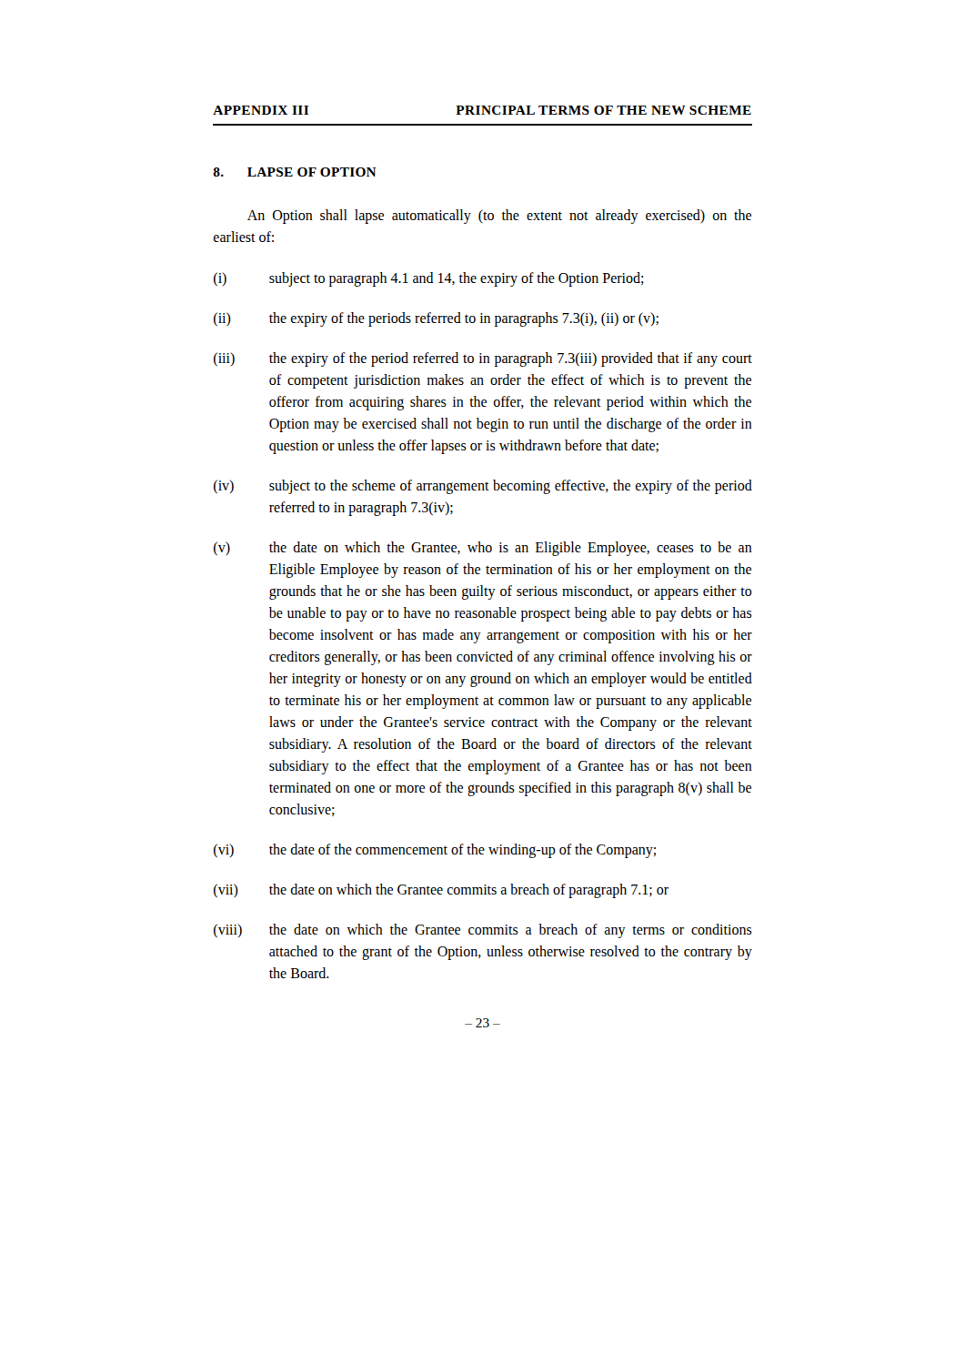APPENDIX III
PRINCIPAL TERMS OF THE NEW SCHEME
8. LAPSE OF OPTION
An Option shall lapse automatically (to the extent not already exercised) on the earliest of:
(i) subject to paragraph 4.1 and 14, the expiry of the Option Period;
(ii) the expiry of the periods referred to in paragraphs 7.3(i), (ii) or (v);
(iii) the expiry of the period referred to in paragraph 7.3(iii) provided that if any court of competent jurisdiction makes an order the effect of which is to prevent the offeror from acquiring shares in the offer, the relevant period within which the Option may be exercised shall not begin to run until the discharge of the order in question or unless the offer lapses or is withdrawn before that date;
(iv) subject to the scheme of arrangement becoming effective, the expiry of the period referred to in paragraph 7.3(iv);
(v) the date on which the Grantee, who is an Eligible Employee, ceases to be an Eligible Employee by reason of the termination of his or her employment on the grounds that he or she has been guilty of serious misconduct, or appears either to be unable to pay or to have no reasonable prospect being able to pay debts or has become insolvent or has made any arrangement or composition with his or her creditors generally, or has been convicted of any criminal offence involving his or her integrity or honesty or on any ground on which an employer would be entitled to terminate his or her employment at common law or pursuant to any applicable laws or under the Grantee's service contract with the Company or the relevant subsidiary. A resolution of the Board or the board of directors of the relevant subsidiary to the effect that the employment of a Grantee has or has not been terminated on one or more of the grounds specified in this paragraph 8(v) shall be conclusive;
(vi) the date of the commencement of the winding-up of the Company;
(vii) the date on which the Grantee commits a breach of paragraph 7.1; or
(viii) the date on which the Grantee commits a breach of any terms or conditions attached to the grant of the Option, unless otherwise resolved to the contrary by the Board.
– 23 –